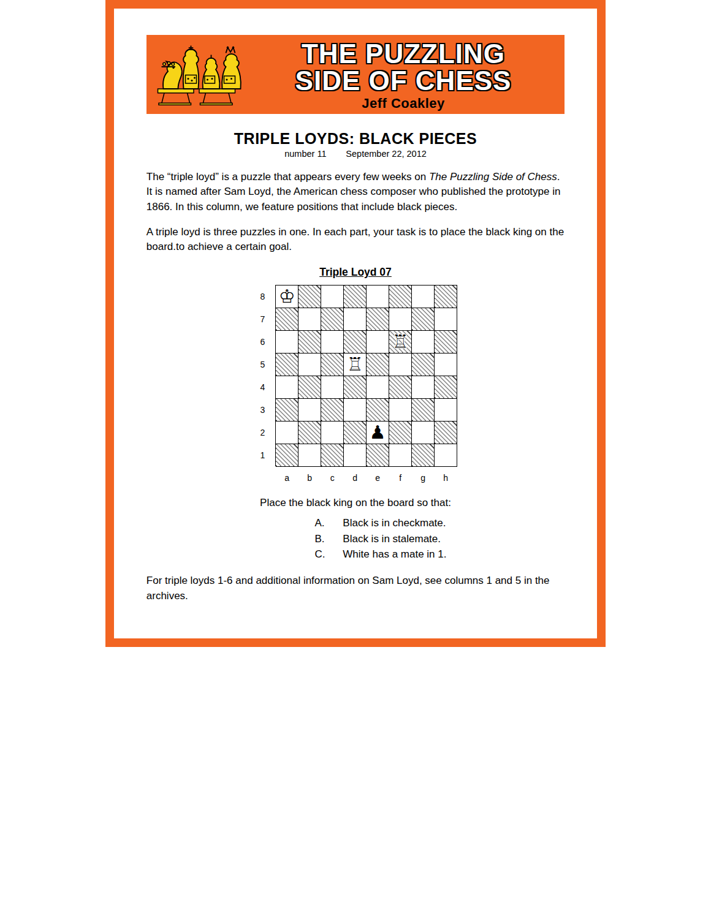The Puzzling
Side of Chess
Jeff Coakley
TRIPLE LOYDS: BLACK PIECES
number 11 September 22, 2012
The “triple loyd” is a puzzle that appears every few weeks on The Puzzling Side of Chess. It is named after Sam Loyd, the American chess composer who published the prototype in 1866. In this column, we feature positions that include black pieces.
A triple loyd is three puzzles in one. In each part, your task is to place the black king on the board.to achieve a certain goal.
Triple Loyd 07
| 8 | ♔ | | | | | | | |
| 7 | | | | | | | | |
| 6 | | | | | | ♖ | | |
| 5 | | | | ♖ | | | | |
| 4 | | | | | | | | |
| 3 | | | | | | | | |
| 2 | | | | | ♟ | | | |
| 1 | | | | | | | | |
| | a | b | c | d | e | f | g | h |
Place the black king on the board so that:
A. Black is in checkmate.
B. Black is in stalemate.
C. White has a mate in 1.
For triple loyds 1-6 and additional information on Sam Loyd, see columns 1 and 5 in the archives.